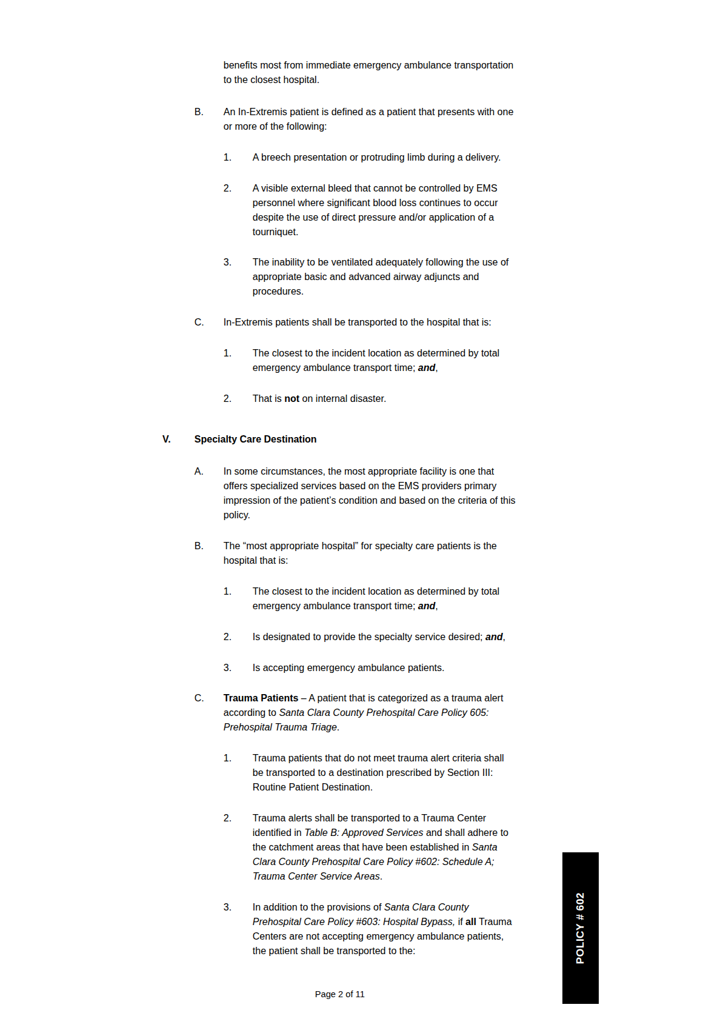benefits most from immediate emergency ambulance transportation to the closest hospital.
B.
An In-Extremis patient is defined as a patient that presents with one or more of the following:
1.
A breech presentation or protruding limb during a delivery.
2.
A visible external bleed that cannot be controlled by EMS personnel where significant blood loss continues to occur despite the use of direct pressure and/or application of a tourniquet.
3.
The inability to be ventilated adequately following the use of appropriate basic and advanced airway adjuncts and procedures.
C.
In-Extremis patients shall be transported to the hospital that is:
1.
The closest to the incident location as determined by total emergency ambulance transport time; and,
2.
That is not on internal disaster.
V.
Specialty Care Destination
A.
In some circumstances, the most appropriate facility is one that offers specialized services based on the EMS providers primary impression of the patient’s condition and based on the criteria of this policy.
B.
The “most appropriate hospital” for specialty care patients is the hospital that is:
1.
The closest to the incident location as determined by total emergency ambulance transport time; and,
2.
Is designated to provide the specialty service desired; and,
3.
Is accepting emergency ambulance patients.
C.
Trauma Patients – A patient that is categorized as a trauma alert according to Santa Clara County Prehospital Care Policy 605: Prehospital Trauma Triage.
1.
Trauma patients that do not meet trauma alert criteria shall be transported to a destination prescribed by Section III: Routine Patient Destination.
2.
Trauma alerts shall be transported to a Trauma Center identified in Table B: Approved Services and shall adhere to the catchment areas that have been established in Santa Clara County Prehospital Care Policy #602: Schedule A; Trauma Center Service Areas.
3.
In addition to the provisions of Santa Clara County Prehospital Care Policy #603: Hospital Bypass, if all Trauma Centers are not accepting emergency ambulance patients, the patient shall be transported to the:
Page 2 of 11
POLICY # 602